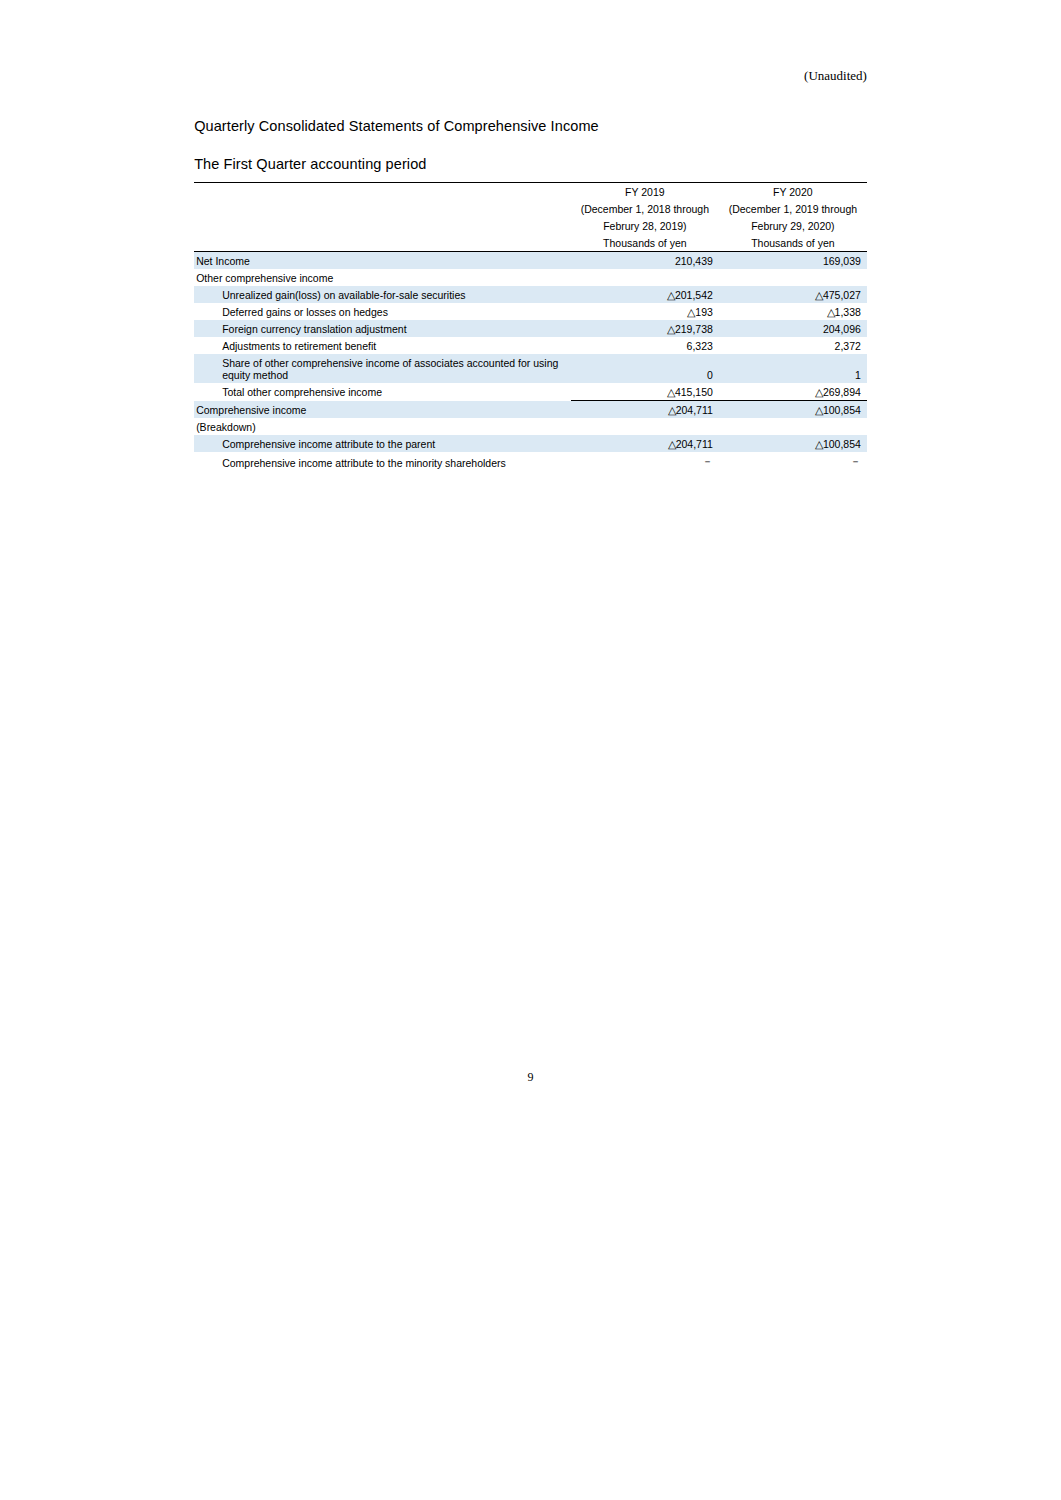(Unaudited)
Quarterly Consolidated Statements of Comprehensive Income
The First Quarter accounting period
| | FY 2019 | FY 2020 |
| | (December 1, 2018 through | (December 1, 2019 through |
| | Februry 28, 2019) | Februry 29, 2020) |
| | Thousands of yen | Thousands of yen |
| Net Income | 210,439 | 169,039 |
| Other comprehensive income | | |
| Unrealized gain(loss) on available-for-sale securities | △201,542 | △475,027 |
| Deferred gains or losses on hedges | △193 | △1,338 |
| Foreign currency translation adjustment | △219,738 | 204,096 |
| Adjustments to retirement benefit | 6,323 | 2,372 |
| Share of other comprehensive income of associates accounted for using equity method | 0 | 1 |
| Total other comprehensive income | △415,150 | △269,894 |
| Comprehensive income | △204,711 | △100,854 |
| (Breakdown) | | |
| Comprehensive income attribute to the parent | △204,711 | △100,854 |
| Comprehensive income attribute to the minority shareholders | － | － |
9